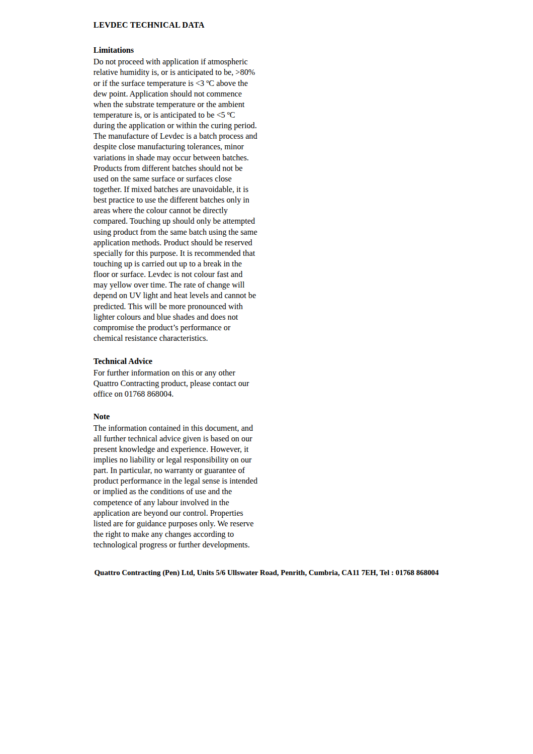LEVDEC TECHNICAL DATA
Limitations
Do not proceed with application if atmospheric relative humidity is, or is anticipated to be, >80% or if the surface temperature is <3 ºC above the dew point. Application should not commence when the substrate temperature or the ambient temperature is, or is anticipated to be <5 ºC during the application or within the curing period. The manufacture of Levdec is a batch process and despite close manufacturing tolerances, minor variations in shade may occur between batches. Products from different batches should not be used on the same surface or surfaces close together. If mixed batches are unavoidable, it is best practice to use the different batches only in areas where the colour cannot be directly compared. Touching up should only be attempted using product from the same batch using the same application methods. Product should be reserved specially for this purpose. It is recommended that touching up is carried out up to a break in the floor or surface. Levdec is not colour fast and may yellow over time. The rate of change will depend on UV light and heat levels and cannot be predicted. This will be more pronounced with lighter colours and blue shades and does not compromise the product’s performance or chemical resistance characteristics.
Technical Advice
For further information on this or any other Quattro Contracting product, please contact our office on 01768 868004.
Note
The information contained in this document, and all further technical advice given is based on our present knowledge and experience. However, it implies no liability or legal re­sponsibility on our part. In particular, no warranty or guar­antee of product performance in the legal sense is intended or implied as the conditions of use and the competence of any labour involved in the application are beyond our con­trol. Properties listed are for guidance purposes only. We reserve the right to make any changes according to techno­logical progress or further developments.
Quattro Contracting (Pen) Ltd, Units 5/6 Ullswater Road, Penrith, Cumbria, CA11 7EH, Tel : 01768 868004